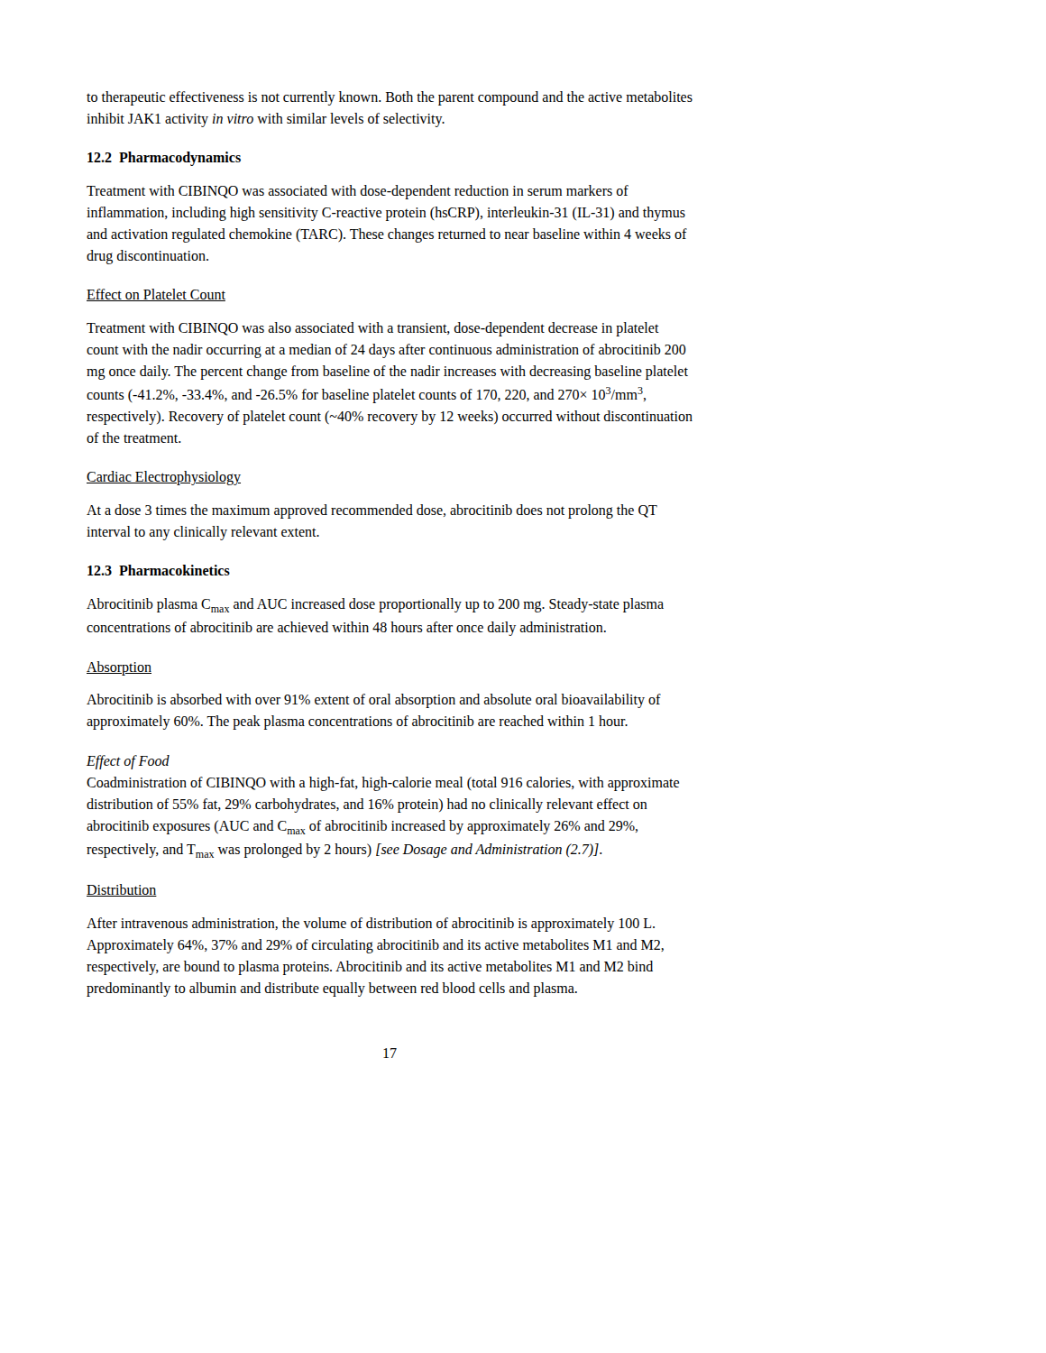to therapeutic effectiveness is not currently known. Both the parent compound and the active metabolites inhibit JAK1 activity in vitro with similar levels of selectivity.
12.2 Pharmacodynamics
Treatment with CIBINQO was associated with dose-dependent reduction in serum markers of inflammation, including high sensitivity C-reactive protein (hsCRP), interleukin-31 (IL-31) and thymus and activation regulated chemokine (TARC). These changes returned to near baseline within 4 weeks of drug discontinuation.
Effect on Platelet Count
Treatment with CIBINQO was also associated with a transient, dose-dependent decrease in platelet count with the nadir occurring at a median of 24 days after continuous administration of abrocitinib 200 mg once daily. The percent change from baseline of the nadir increases with decreasing baseline platelet counts (-41.2%, -33.4%, and -26.5% for baseline platelet counts of 170, 220, and 270× 103/mm3, respectively). Recovery of platelet count (~40% recovery by 12 weeks) occurred without discontinuation of the treatment.
Cardiac Electrophysiology
At a dose 3 times the maximum approved recommended dose, abrocitinib does not prolong the QT interval to any clinically relevant extent.
12.3 Pharmacokinetics
Abrocitinib plasma Cmax and AUC increased dose proportionally up to 200 mg. Steady-state plasma concentrations of abrocitinib are achieved within 48 hours after once daily administration.
Absorption
Abrocitinib is absorbed with over 91% extent of oral absorption and absolute oral bioavailability of approximately 60%. The peak plasma concentrations of abrocitinib are reached within 1 hour.
Effect of Food
Coadministration of CIBINQO with a high-fat, high-calorie meal (total 916 calories, with approximate distribution of 55% fat, 29% carbohydrates, and 16% protein) had no clinically relevant effect on abrocitinib exposures (AUC and Cmax of abrocitinib increased by approximately 26% and 29%, respectively, and Tmax was prolonged by 2 hours) [see Dosage and Administration (2.7)].
Distribution
After intravenous administration, the volume of distribution of abrocitinib is approximately 100 L. Approximately 64%, 37% and 29% of circulating abrocitinib and its active metabolites M1 and M2, respectively, are bound to plasma proteins. Abrocitinib and its active metabolites M1 and M2 bind predominantly to albumin and distribute equally between red blood cells and plasma.
17